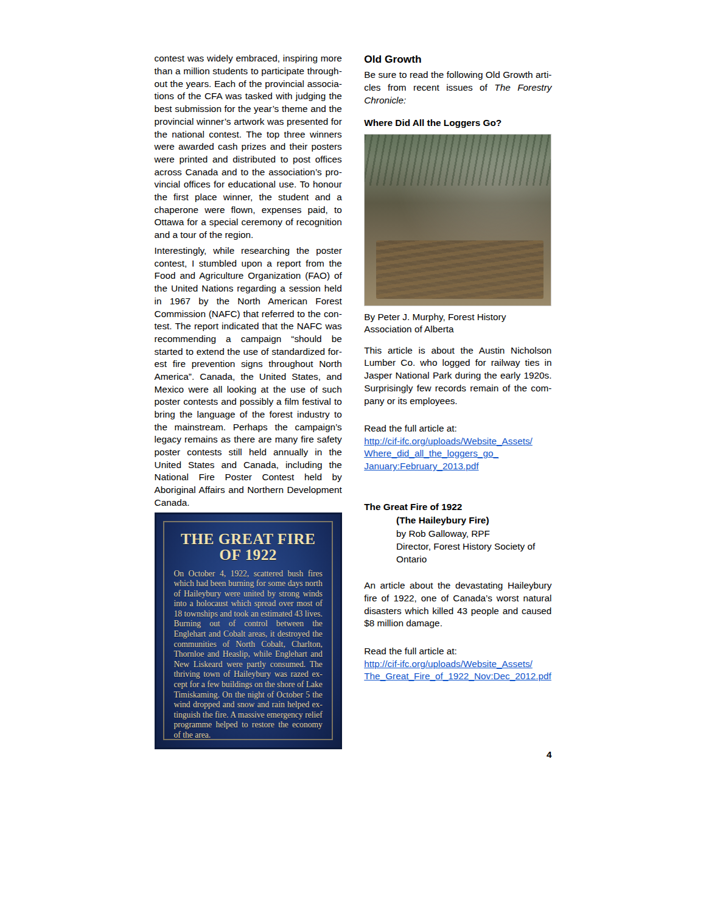contest was widely embraced, inspiring more than a million students to participate throughout the years. Each of the provincial associations of the CFA was tasked with judging the best submission for the year’s theme and the provincial winner’s artwork was presented for the national contest. The top three winners were awarded cash prizes and their posters were printed and distributed to post offices across Canada and to the association’s provincial offices for educational use. To honour the first place winner, the student and a chaperone were flown, expenses paid, to Ottawa for a special ceremony of recognition and a tour of the region.
Interestingly, while researching the poster contest, I stumbled upon a report from the Food and Agriculture Organization (FAO) of the United Nations regarding a session held in 1967 by the North American Forest Commission (NAFC) that referred to the contest. The report indicated that the NAFC was recommending a campaign “should be started to extend the use of standardized forest fire prevention signs throughout North America”. Canada, the United States, and Mexico were all looking at the use of such poster contests and possibly a film festival to bring the language of the forest industry to the mainstream. Perhaps the campaign’s legacy remains as there are many fire safety poster contests still held annually in the United States and Canada, including the National Fire Poster Contest held by Aboriginal Affairs and Northern Development Canada.
THE GREAT FIRE OF 1922
On October 4, 1922, scattered bush fires which had been burning for some days north of Haileybury were united by strong winds into a holocaust which spread over most of 18 townships and took an estimated 43 lives. Burning out of control between the Englehart and Cobalt areas, it destroyed the communities of North Cobalt, Charlton, Thornloe and Heaslip, while Englehart and New Liskeard were partly consumed. The thriving town of Haileybury was razed except for a few buildings on the shore of Lake Timiskaming. On the night of October 5 the wind dropped and snow and rain helped extinguish the fire. A massive emergency relief programme helped to restore the economy of the area.
Erected by the Archaeological and Historic Sites Board, Archives of Ontario
Old Growth
Be sure to read the following Old Growth articles from recent issues of The Forestry Chronicle:
Where Did All the Loggers Go?
By Peter J. Murphy, Forest History Association of Alberta
This article is about the Austin Nicholson Lumber Co. who logged for railway ties in Jasper National Park during the early 1920s. Surprisingly few records remain of the company or its employees.
Read the full article at:
http://cif-ifc.org/uploads/Website_Assets/
Where_did_all_the_loggers_go_
January:February_2013.pdf
The Great Fire of 1922
(The Haileybury Fire)
by Rob Galloway, RPF
Director, Forest History Society of Ontario
An article about the devastating Haileybury fire of 1922, one of Canada’s worst natural disasters which killed 43 people and caused $8 million damage.
Read the full article at:
http://cif-ifc.org/uploads/Website_Assets/
The_Great_Fire_of_1922_Nov:Dec_2012.pdf
4